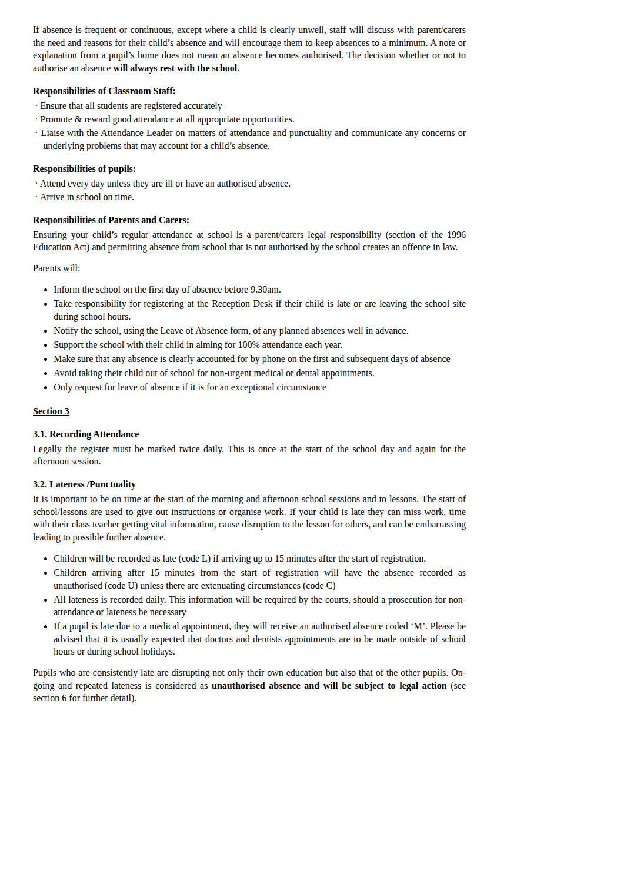If absence is frequent or continuous, except where a child is clearly unwell, staff will discuss with parent/carers the need and reasons for their child’s absence and will encourage them to keep absences to a minimum. A note or explanation from a pupil’s home does not mean an absence becomes authorised. The decision whether or not to authorise an absence will always rest with the school.
Responsibilities of Classroom Staff:
· Ensure that all students are registered accurately
· Promote & reward good attendance at all appropriate opportunities.
· Liaise with the Attendance Leader on matters of attendance and punctuality and communicate any concerns or underlying problems that may account for a child’s absence.
Responsibilities of pupils:
· Attend every day unless they are ill or have an authorised absence.
· Arrive in school on time.
Responsibilities of Parents and Carers:
Ensuring your child’s regular attendance at school is a parent/carers legal responsibility (section of the 1996 Education Act) and permitting absence from school that is not authorised by the school creates an offence in law.
Parents will:
Inform the school on the first day of absence before 9.30am.
Take responsibility for registering at the Reception Desk if their child is late or are leaving the school site during school hours.
Notify the school, using the Leave of Absence form, of any planned absences well in advance.
Support the school with their child in aiming for 100% attendance each year.
Make sure that any absence is clearly accounted for by phone on the first and subsequent days of absence
Avoid taking their child out of school for non-urgent medical or dental appointments.
Only request for leave of absence if it is for an exceptional circumstance
Section 3
3.1. Recording Attendance
Legally the register must be marked twice daily. This is once at the start of the school day and again for the afternoon session.
3.2. Lateness /Punctuality
It is important to be on time at the start of the morning and afternoon school sessions and to lessons. The start of school/lessons are used to give out instructions or organise work. If your child is late they can miss work, time with their class teacher getting vital information, cause disruption to the lesson for others, and can be embarrassing leading to possible further absence.
Children will be recorded as late (code L) if arriving up to 15 minutes after the start of registration.
Children arriving after 15 minutes from the start of registration will have the absence recorded as unauthorised (code U) unless there are extenuating circumstances (code C)
All lateness is recorded daily. This information will be required by the courts, should a prosecution for non-attendance or lateness be necessary
If a pupil is late due to a medical appointment, they will receive an authorised absence coded ‘M’. Please be advised that it is usually expected that doctors and dentists appointments are to be made outside of school hours or during school holidays.
Pupils who are consistently late are disrupting not only their own education but also that of the other pupils. On-going and repeated lateness is considered as unauthorised absence and will be subject to legal action (see section 6 for further detail).